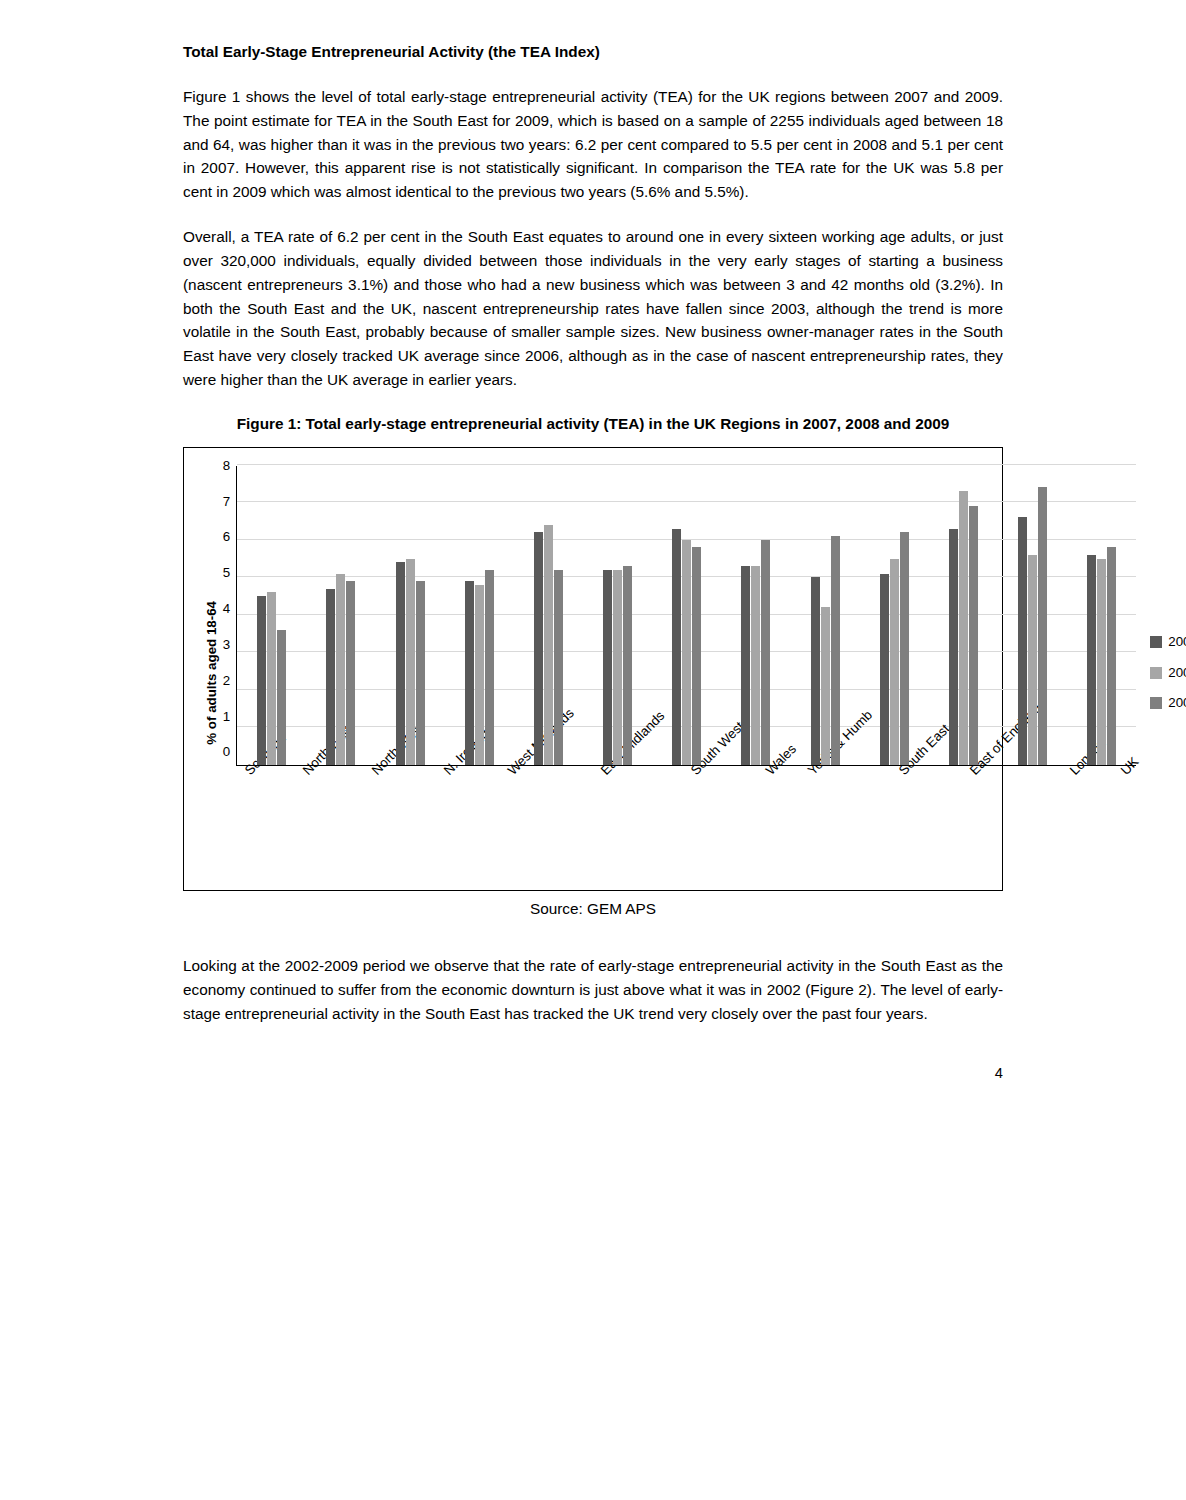Total Early-Stage Entrepreneurial Activity (the TEA Index)
Figure 1 shows the level of total early-stage entrepreneurial activity (TEA) for the UK regions between 2007 and 2009. The point estimate for TEA in the South East for 2009, which is based on a sample of 2255 individuals aged between 18 and 64, was higher than it was in the previous two years: 6.2 per cent compared to 5.5 per cent in 2008 and 5.1 per cent in 2007. However, this apparent rise is not statistically significant. In comparison the TEA rate for the UK was 5.8 per cent in 2009 which was almost identical to the previous two years (5.6% and 5.5%).
Overall, a TEA rate of 6.2 per cent in the South East equates to around one in every sixteen working age adults, or just over 320,000 individuals, equally divided between those individuals in the very early stages of starting a business (nascent entrepreneurs 3.1%) and those who had a new business which was between 3 and 42 months old (3.2%). In both the South East and the UK, nascent entrepreneurship rates have fallen since 2003, although the trend is more volatile in the South East, probably because of smaller sample sizes. New business owner-manager rates in the South East have very closely tracked UK average since 2006, although as in the case of nascent entrepreneurship rates, they were higher than the UK average in earlier years.
Figure 1: Total early-stage entrepreneurial activity (TEA) in the UK Regions in 2007, 2008 and 2009
% of adults aged 18-64
8 7 6 5 4 3 2 1 0
Scotland
North East
North West
N. Ireland
West Midlands
East Midlands
South West
Wales
Yorks & Humb
South East
East of England
London
UK
2007
2008
2009
Source: GEM APS
Looking at the 2002-2009 period we observe that the rate of early-stage entrepreneurial activity in the South East as the economy continued to suffer from the economic downturn is just above what it was in 2002 (Figure 2). The level of early-stage entrepreneurial activity in the South East has tracked the UK trend very closely over the past four years.
4